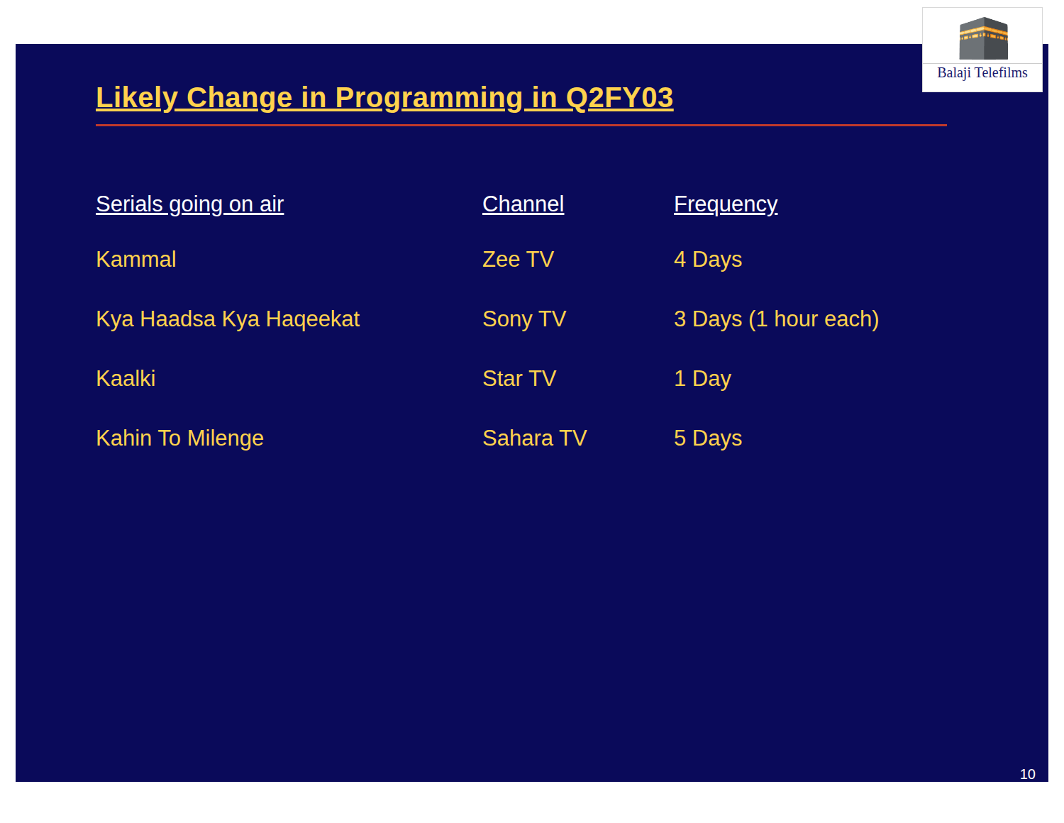🕋
Balaji Telefilms
Likely Change in Programming in Q2FY03
| Serials going on air | Channel | Frequency |
| --- | --- | --- |
| Kammal | Zee TV | 4 Days |
| Kya Haadsa Kya Haqeekat | Sony TV | 3 Days (1 hour each) |
| Kaalki | Star TV | 1 Day |
| Kahin To Milenge | Sahara TV | 5 Days |
10